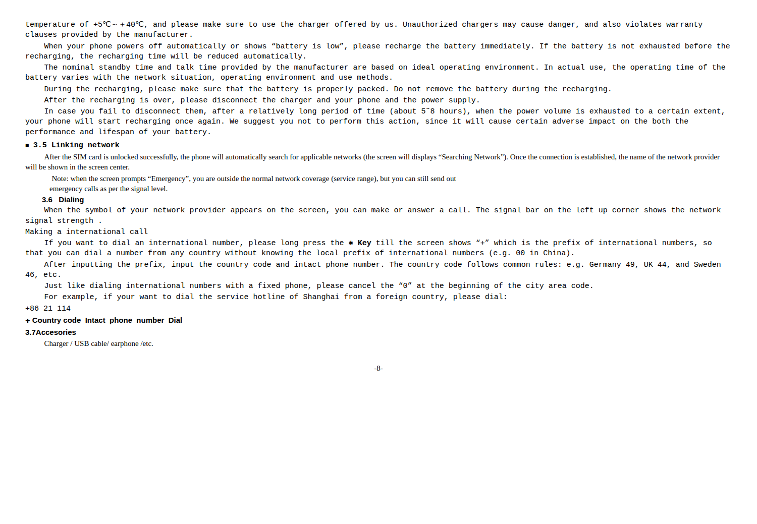temperature of +5℃～＋40℃, and please make sure to use the charger offered by us. Unauthorized chargers may cause danger, and also violates warranty clauses provided by the manufacturer.
When your phone powers off automatically or shows “battery is low”, please recharge the battery immediately. If the battery is not exhausted before the recharging, the recharging time will be reduced automatically.
The nominal standby time and talk time provided by the manufacturer are based on ideal operating environment. In actual use, the operating time of the battery varies with the network situation, operating environment and use methods.
During the recharging, please make sure that the battery is properly packed. Do not remove the battery during the recharging.
After the recharging is over, please disconnect the charger and your phone and the power supply.
In case you fail to disconnect them, after a relatively long period of time (about 5˜8 hours), when the power volume is exhausted to a certain extent, your phone will start recharging once again. We suggest you not to perform this action, since it will cause certain adverse impact on the both the performance and lifespan of your battery.
■3.5 Linking network
After the SIM card is unlocked successfully, the phone will automatically search for applicable networks (the screen will displays “Searching Network”). Once the connection is established, the name of the network provider will be shown in the screen center.
Note: when the screen prompts “Emergency”, you are outside the normal network coverage (service range), but you can still send out
emergency calls as per the signal level.
3.6 Dialing
When the symbol of your network provider appears on the screen, you can make or answer a call. The signal bar on the left up corner shows the network signal strength .
Making a international call
If you want to dial an international number, please long press the ✱ Key till the screen shows “+” which is the prefix of international numbers, so that you can dial a number from any country without knowing the local prefix of international numbers (e.g. 00 in China).
After inputting the prefix, input the country code and intact phone number. The country code follows common rules: e.g. Germany 49, UK 44, and Sweden 46, etc.
Just like dialing international numbers with a fixed phone, please cancel the “0” at the beginning of the city area code.
For example, if your want to dial the service hotline of Shanghai from a foreign country, please dial:
+86 21 114
✚ Country code Intact phone number Dial
3.7Accesories
Charger / USB cable/ earphone /etc.
-8-